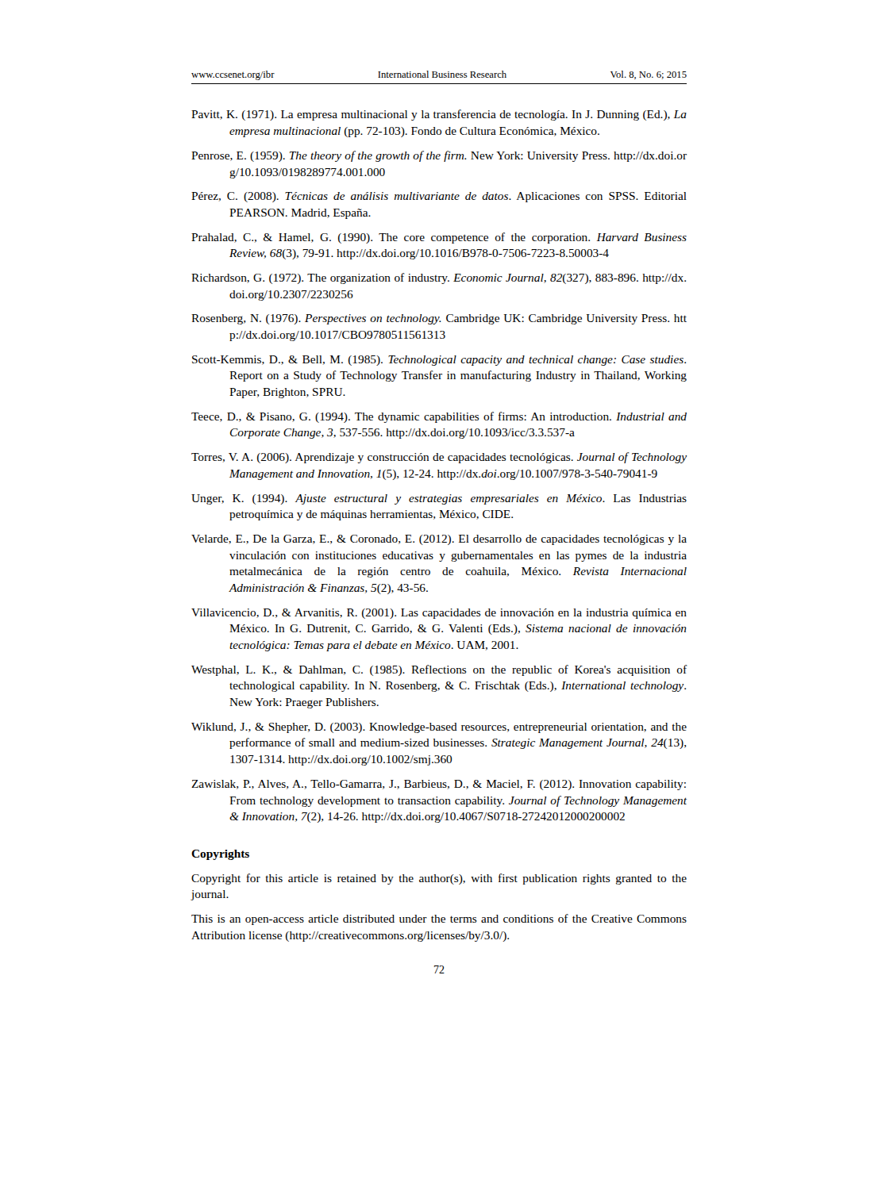www.ccsenet.org/ibr International Business Research Vol. 8, No. 6; 2015
Pavitt, K. (1971). La empresa multinacional y la transferencia de tecnología. In J. Dunning (Ed.), La empresa multinacional (pp. 72-103). Fondo de Cultura Económica, México.
Penrose, E. (1959). The theory of the growth of the firm. New York: University Press. http://dx.doi.org/10.1093/0198289774.001.000
Pérez, C. (2008). Técnicas de análisis multivariante de datos. Aplicaciones con SPSS. Editorial PEARSON. Madrid, España.
Prahalad, C., & Hamel, G. (1990). The core competence of the corporation. Harvard Business Review, 68(3), 79-91. http://dx.doi.org/10.1016/B978-0-7506-7223-8.50003-4
Richardson, G. (1972). The organization of industry. Economic Journal, 82(327), 883-896. http://dx.doi.org/10.2307/2230256
Rosenberg, N. (1976). Perspectives on technology. Cambridge UK: Cambridge University Press. http://dx.doi.org/10.1017/CBO9780511561313
Scott-Kemmis, D., & Bell, M. (1985). Technological capacity and technical change: Case studies. Report on a Study of Technology Transfer in manufacturing Industry in Thailand, Working Paper, Brighton, SPRU.
Teece, D., & Pisano, G. (1994). The dynamic capabilities of firms: An introduction. Industrial and Corporate Change, 3, 537-556. http://dx.doi.org/10.1093/icc/3.3.537-a
Torres, V. A. (2006). Aprendizaje y construcción de capacidades tecnológicas. Journal of Technology Management and Innovation, 1(5), 12-24. http://dx.doi.org/10.1007/978-3-540-79041-9
Unger, K. (1994). Ajuste estructural y estrategias empresariales en México. Las Industrias petroquímica y de máquinas herramientas, México, CIDE.
Velarde, E., De la Garza, E., & Coronado, E. (2012). El desarrollo de capacidades tecnológicas y la vinculación con instituciones educativas y gubernamentales en las pymes de la industria metalmecánica de la región centro de coahuila, México. Revista Internacional Administración & Finanzas, 5(2), 43-56.
Villavicencio, D., & Arvanitis, R. (2001). Las capacidades de innovación en la industria química en México. In G. Dutrenit, C. Garrido, & G. Valenti (Eds.), Sistema nacional de innovación tecnológica: Temas para el debate en México. UAM, 2001.
Westphal, L. K., & Dahlman, C. (1985). Reflections on the republic of Korea's acquisition of technological capability. In N. Rosenberg, & C. Frischtak (Eds.), International technology. New York: Praeger Publishers.
Wiklund, J., & Shepher, D. (2003). Knowledge-based resources, entrepreneurial orientation, and the performance of small and medium-sized businesses. Strategic Management Journal, 24(13), 1307-1314. http://dx.doi.org/10.1002/smj.360
Zawislak, P., Alves, A., Tello-Gamarra, J., Barbieus, D., & Maciel, F. (2012). Innovation capability: From technology development to transaction capability. Journal of Technology Management & Innovation, 7(2), 14-26. http://dx.doi.org/10.4067/S0718-27242012000200002
Copyrights
Copyright for this article is retained by the author(s), with first publication rights granted to the journal.
This is an open-access article distributed under the terms and conditions of the Creative Commons Attribution license (http://creativecommons.org/licenses/by/3.0/).
72